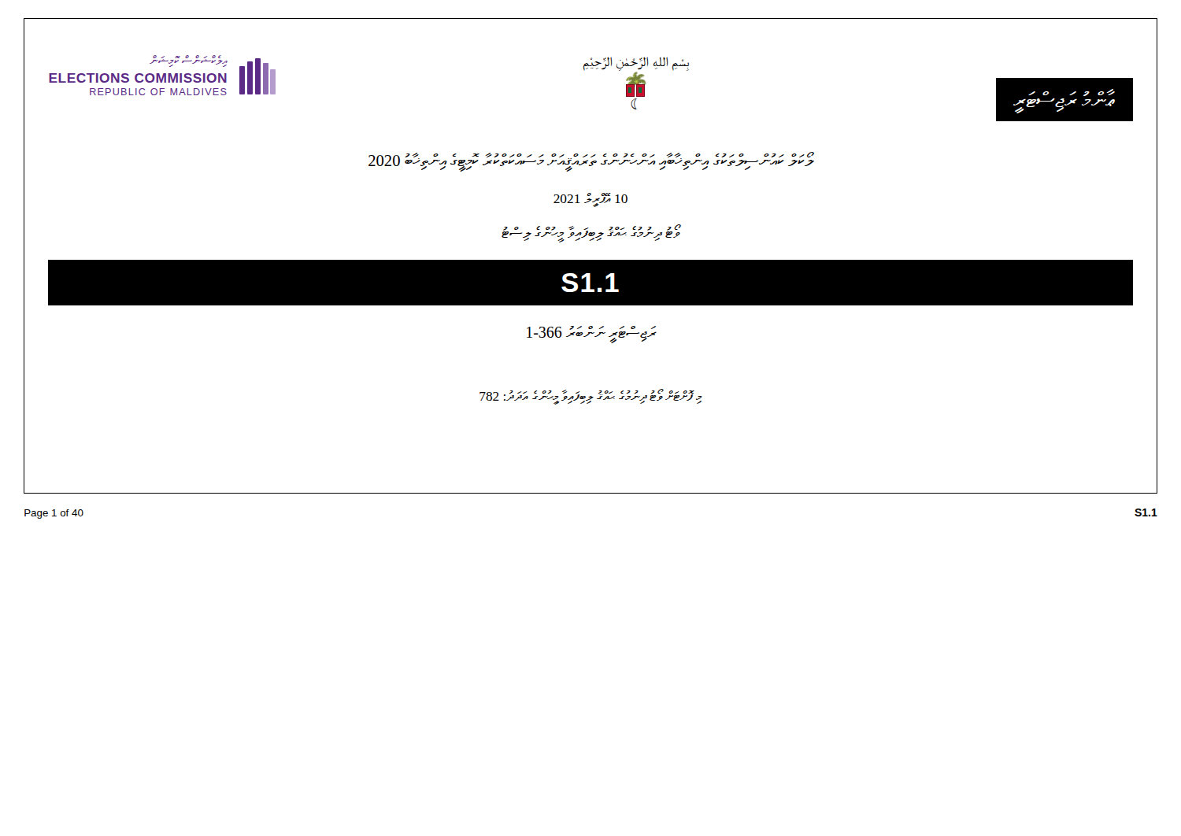ޢާންމު ރަޖިސްޓަރީ
بِسْمِ اللهِ الرَّحْمٰنِ الرَّحِيْمِ
🌴
☾
އިލެކްޝަންސް ކޮމިޝަން
ELECTIONS COMMISSION
REPUBLIC OF MALDIVES
ލޯކަލް ކައުންސިލްތަކުގެ އިންތިޚާބާއި އަންހެނުންގެ ތަރައްޤީއަށް މަސައްކަތްކުރާ ކޮމިޓީގެ އިންތިޚާބު 2020
10 އޭޕްރީލް 2021
ވޯޓު ދިނުމުގެ ޙައްޤު ލިބިފައިވާ މީހުންގެ ލިސްޓު
S1.1
ރަޖިސްޓަރީ ނަންބަރު 1-366
މި ފޮށްޓަށް ވޯޓު ދިނުމުގެ ޙައްޤު ލިބިފައިވާ މީހުންގެ އަދަދު: 782
Page 1 of 40
S1.1